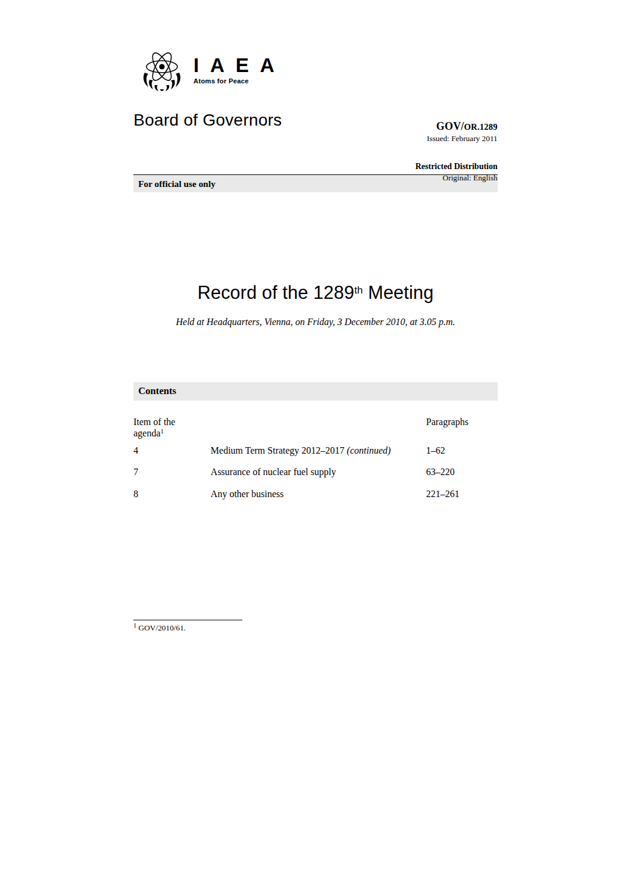I A E A
Atoms for Peace
Board of Governors
GOV/OR.1289
Issued: February 2011
Restricted Distribution
Original: English
For official use only
Record of the 1289th Meeting
Held at Headquarters, Vienna, on Friday, 3 December 2010, at 3.05 p.m.
Contents
| Item of the agenda 1 | | Paragraphs |
| --- | --- | --- |
| 4 | Medium Term Strategy 2012–2017 (continued) | 1–62 |
| 7 | Assurance of nuclear fuel supply | 63–220 |
| 8 | Any other business | 221–261 |
1 GOV/2010/61.